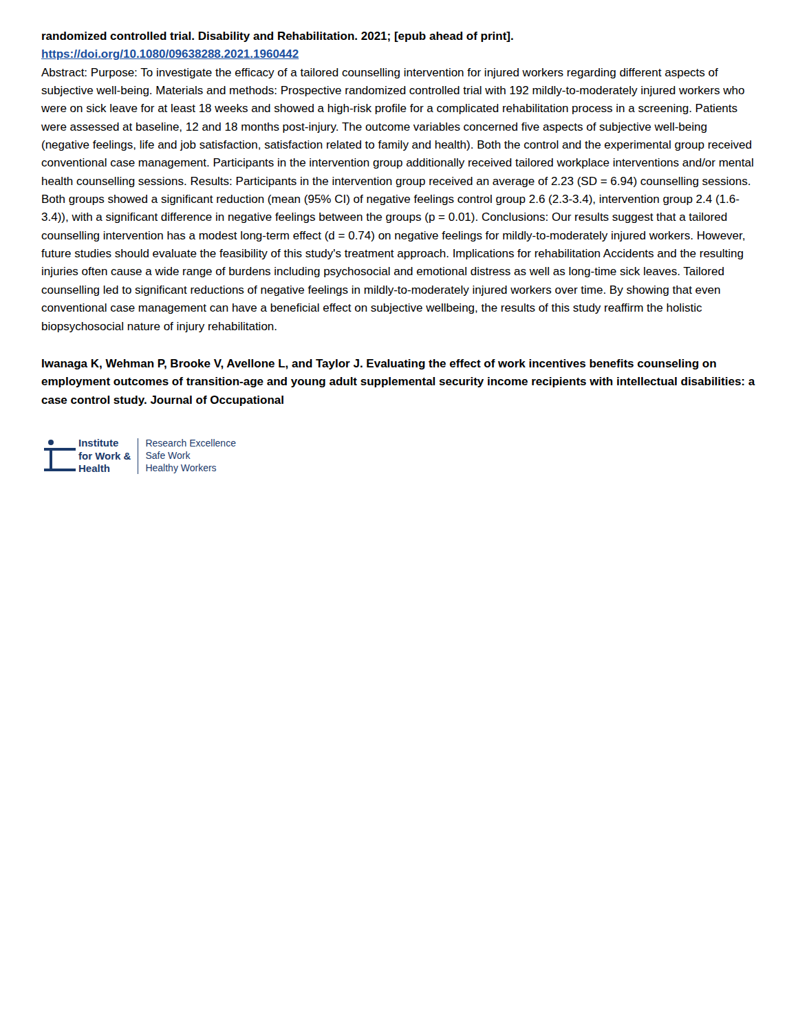randomized controlled trial. Disability and Rehabilitation. 2021; [epub ahead of print].
https://doi.org/10.1080/09638288.2021.1960442
Abstract: Purpose: To investigate the efficacy of a tailored counselling intervention for injured workers regarding different aspects of subjective well-being. Materials and methods: Prospective randomized controlled trial with 192 mildly-to-moderately injured workers who were on sick leave for at least 18 weeks and showed a high-risk profile for a complicated rehabilitation process in a screening. Patients were assessed at baseline, 12 and 18 months post-injury. The outcome variables concerned five aspects of subjective well-being (negative feelings, life and job satisfaction, satisfaction related to family and health). Both the control and the experimental group received conventional case management. Participants in the intervention group additionally received tailored workplace interventions and/or mental health counselling sessions. Results: Participants in the intervention group received an average of 2.23 (SD = 6.94) counselling sessions. Both groups showed a significant reduction (mean (95% CI) of negative feelings control group 2.6 (2.3-3.4), intervention group 2.4 (1.6-3.4)), with a significant difference in negative feelings between the groups (p = 0.01). Conclusions: Our results suggest that a tailored counselling intervention has a modest long-term effect (d = 0.74) on negative feelings for mildly-to-moderately injured workers. However, future studies should evaluate the feasibility of this study's treatment approach. Implications for rehabilitation Accidents and the resulting injuries often cause a wide range of burdens including psychosocial and emotional distress as well as long-time sick leaves. Tailored counselling led to significant reductions of negative feelings in mildly-to-moderately injured workers over time. By showing that even conventional case management can have a beneficial effect on subjective wellbeing, the results of this study reaffirm the holistic biopsychosocial nature of injury rehabilitation.
Iwanaga K, Wehman P, Brooke V, Avellone L, and Taylor J. Evaluating the effect of work incentives benefits counseling on employment outcomes of transition-age and young adult supplemental security income recipients with intellectual disabilities: a case control study. Journal of Occupational
Institute
for Work &
Health
Research Excellence
Safe Work
Healthy Workers